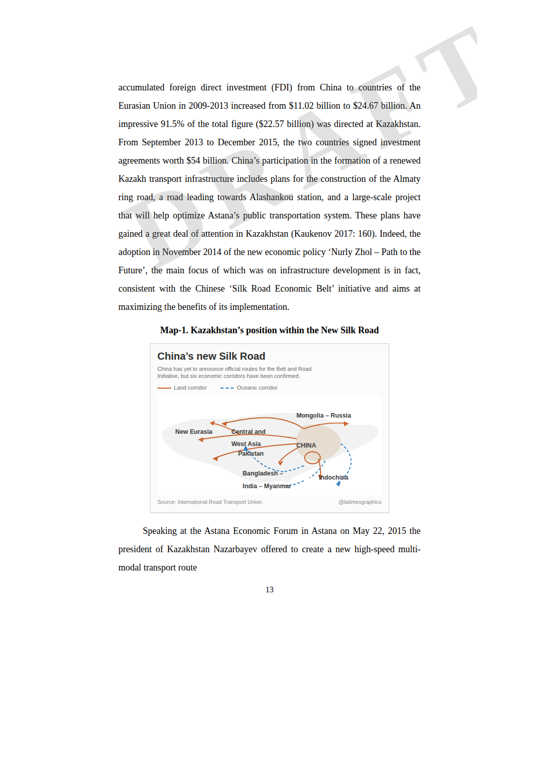DRAFT
accumulated foreign direct investment (FDI) from China to countries of the Eurasian Union in 2009-2013 increased from $11.02 billion to $24.67 billion. An impressive 91.5% of the total figure ($22.57 billion) was directed at Kazakhstan. From September 2013 to December 2015, the two countries signed investment agreements worth $54 billion. China’s participation in the formation of a renewed Kazakh transport infrastructure includes plans for the construction of the Almaty ring road, a road leading towards Alashankou station, and a large-scale project that will help optimize Astana’s public transportation system. These plans have gained a great deal of attention in Kazakhstan (Kaukenov 2017: 160). Indeed, the adoption in November 2014 of the new economic policy ‘Nurly Zhol – Path to the Future’, the main focus of which was on infrastructure development is in fact, consistent with the Chinese ‘Silk Road Economic Belt’ initiative and aims at maximizing the benefits of its implementation.
Map-1. Kazakhstan’s position within the New Silk Road
China’s new Silk Road
China has yet to announce official routes for the Belt and Road
Initiative, but six economic corridors have been confirmed.
Land corridor Oceanic corridor
Mongolia – Russia New Eurasia Central and
West Asia CHINA Pakistan Bangladesh –
India – Myanmar Indochina
Source: International Road Transport Union @latimesgraphics
Speaking at the Astana Economic Forum in Astana on May 22, 2015 the president of Kazakhstan Nazarbayev offered to create a new high-speed multi-modal transport route
13